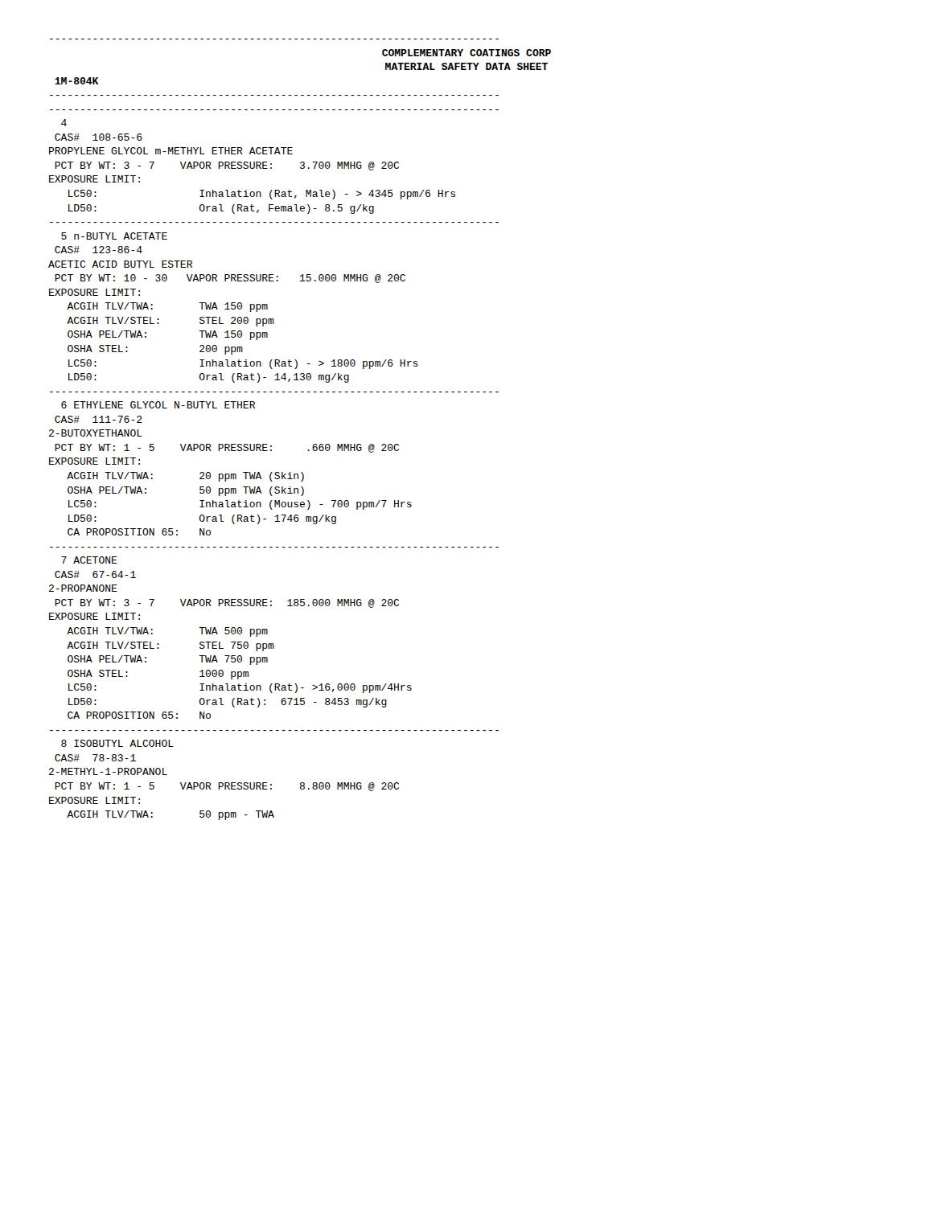------------------------------------------------------------------------
COMPLEMENTARY COATINGS CORP
MATERIAL SAFETY DATA SHEET
 1M-804K
------------------------------------------------------------------------
------------------------------------------------------------------------
  4
 CAS#  108-65-6
PROPYLENE GLYCOL m-METHYL ETHER ACETATE
 PCT BY WT: 3 - 7    VAPOR PRESSURE:    3.700 MMHG @ 20C
EXPOSURE LIMIT:
   LC50:                Inhalation (Rat, Male) - > 4345 ppm/6 Hrs
   LD50:                Oral (Rat, Female)- 8.5 g/kg
------------------------------------------------------------------------
  5 n-BUTYL ACETATE
 CAS#  123-86-4
ACETIC ACID BUTYL ESTER
 PCT BY WT: 10 - 30   VAPOR PRESSURE:   15.000 MMHG @ 20C
EXPOSURE LIMIT:
   ACGIH TLV/TWA:       TWA 150 ppm
   ACGIH TLV/STEL:      STEL 200 ppm
   OSHA PEL/TWA:        TWA 150 ppm
   OSHA STEL:           200 ppm
   LC50:                Inhalation (Rat) - > 1800 ppm/6 Hrs
   LD50:                Oral (Rat)- 14,130 mg/kg
------------------------------------------------------------------------
  6 ETHYLENE GLYCOL N-BUTYL ETHER
 CAS#  111-76-2
2-BUTOXYETHANOL
 PCT BY WT: 1 - 5    VAPOR PRESSURE:     .660 MMHG @ 20C
EXPOSURE LIMIT:
   ACGIH TLV/TWA:       20 ppm TWA (Skin)
   OSHA PEL/TWA:        50 ppm TWA (Skin)
   LC50:                Inhalation (Mouse) - 700 ppm/7 Hrs
   LD50:                Oral (Rat)- 1746 mg/kg
   CA PROPOSITION 65:   No
------------------------------------------------------------------------
  7 ACETONE
 CAS#  67-64-1
2-PROPANONE
 PCT BY WT: 3 - 7    VAPOR PRESSURE:  185.000 MMHG @ 20C
EXPOSURE LIMIT:
   ACGIH TLV/TWA:       TWA 500 ppm
   ACGIH TLV/STEL:      STEL 750 ppm
   OSHA PEL/TWA:        TWA 750 ppm
   OSHA STEL:           1000 ppm
   LC50:                Inhalation (Rat)- >16,000 ppm/4Hrs
   LD50:                Oral (Rat):  6715 - 8453 mg/kg
   CA PROPOSITION 65:   No
------------------------------------------------------------------------
  8 ISOBUTYL ALCOHOL
 CAS#  78-83-1
2-METHYL-1-PROPANOL
 PCT BY WT: 1 - 5    VAPOR PRESSURE:    8.800 MMHG @ 20C
EXPOSURE LIMIT:
   ACGIH TLV/TWA:       50 ppm - TWA